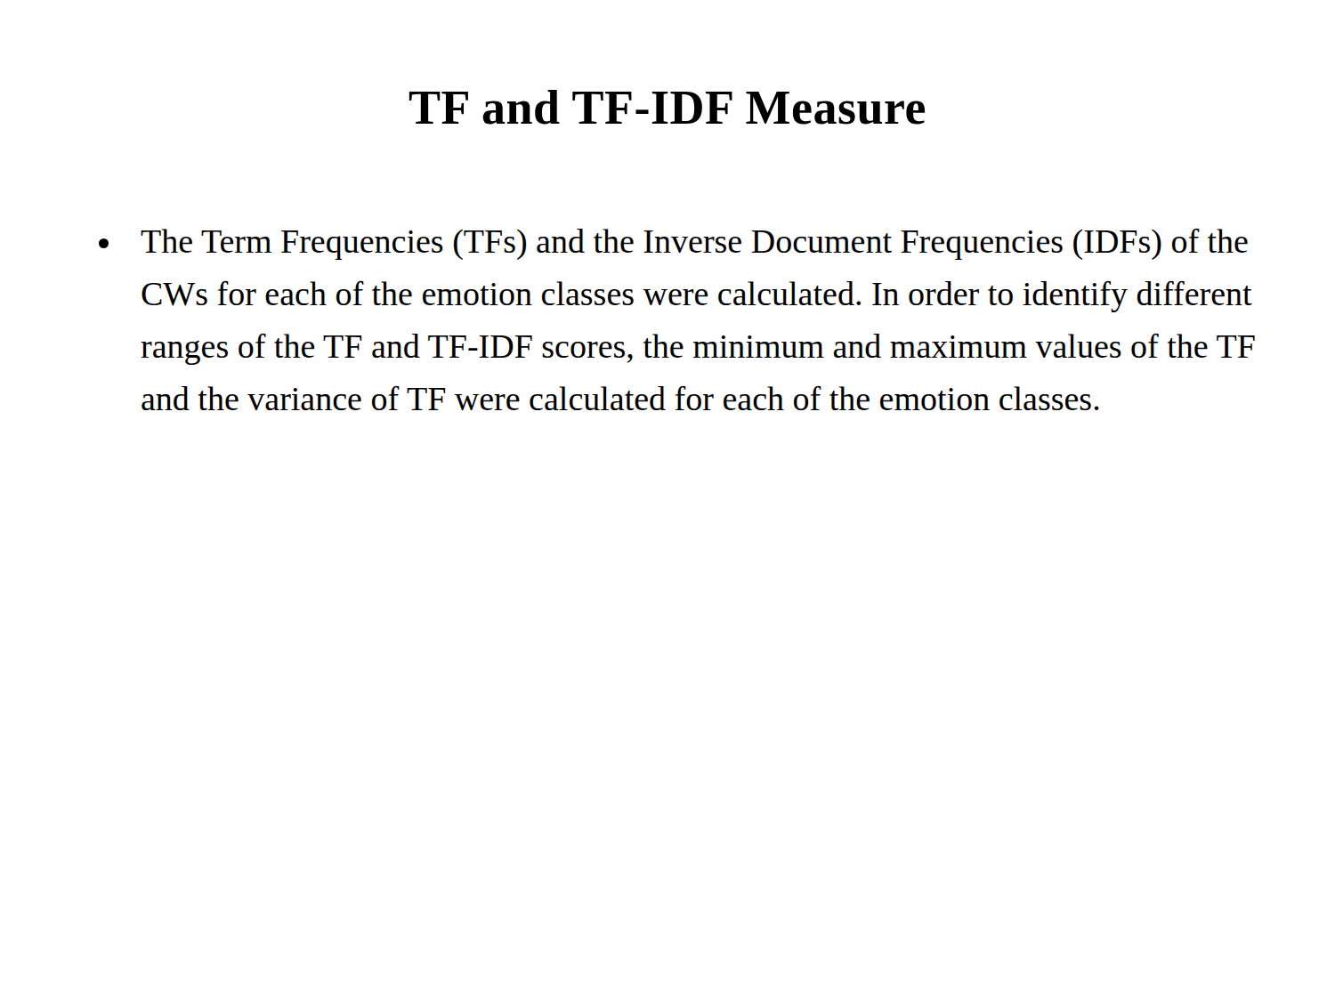TF and TF-IDF Measure
The Term Frequencies (TFs) and the Inverse Document Frequencies (IDFs) of the CWs for each of the emotion classes were calculated. In order to identify different ranges of the TF and TF-IDF scores, the minimum and maximum values of the TF and the variance of TF were calculated for each of the emotion classes.